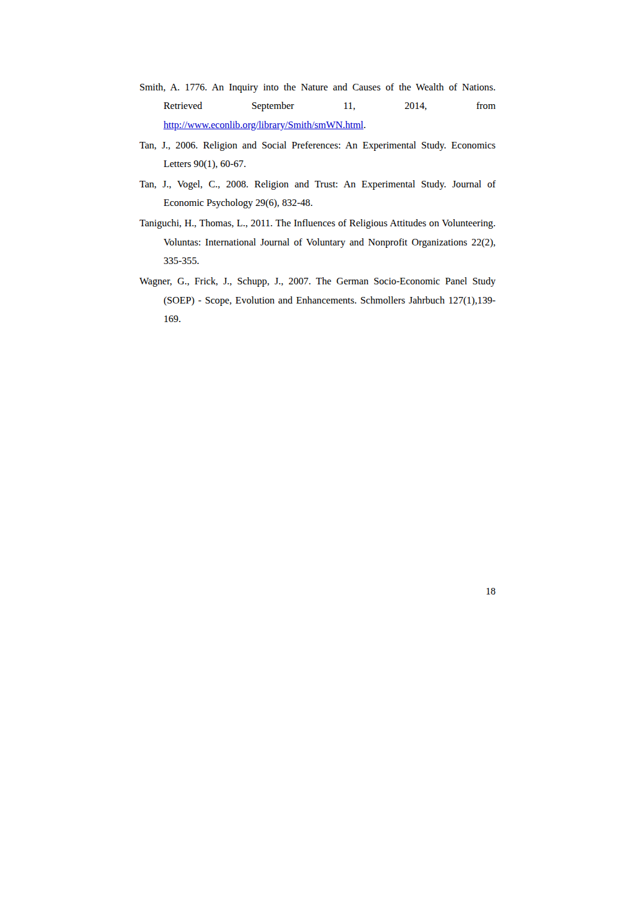Smith, A. 1776. An Inquiry into the Nature and Causes of the Wealth of Nations. Retrieved September 11, 2014, from http://www.econlib.org/library/Smith/smWN.html.
Tan, J., 2006. Religion and Social Preferences: An Experimental Study. Economics Letters 90(1), 60-67.
Tan, J., Vogel, C., 2008. Religion and Trust: An Experimental Study. Journal of Economic Psychology 29(6), 832-48.
Taniguchi, H., Thomas, L., 2011. The Influences of Religious Attitudes on Volunteering. Voluntas: International Journal of Voluntary and Nonprofit Organizations 22(2), 335-355.
Wagner, G., Frick, J., Schupp, J., 2007. The German Socio-Economic Panel Study (SOEP) - Scope, Evolution and Enhancements. Schmollers Jahrbuch 127(1),139-169.
18